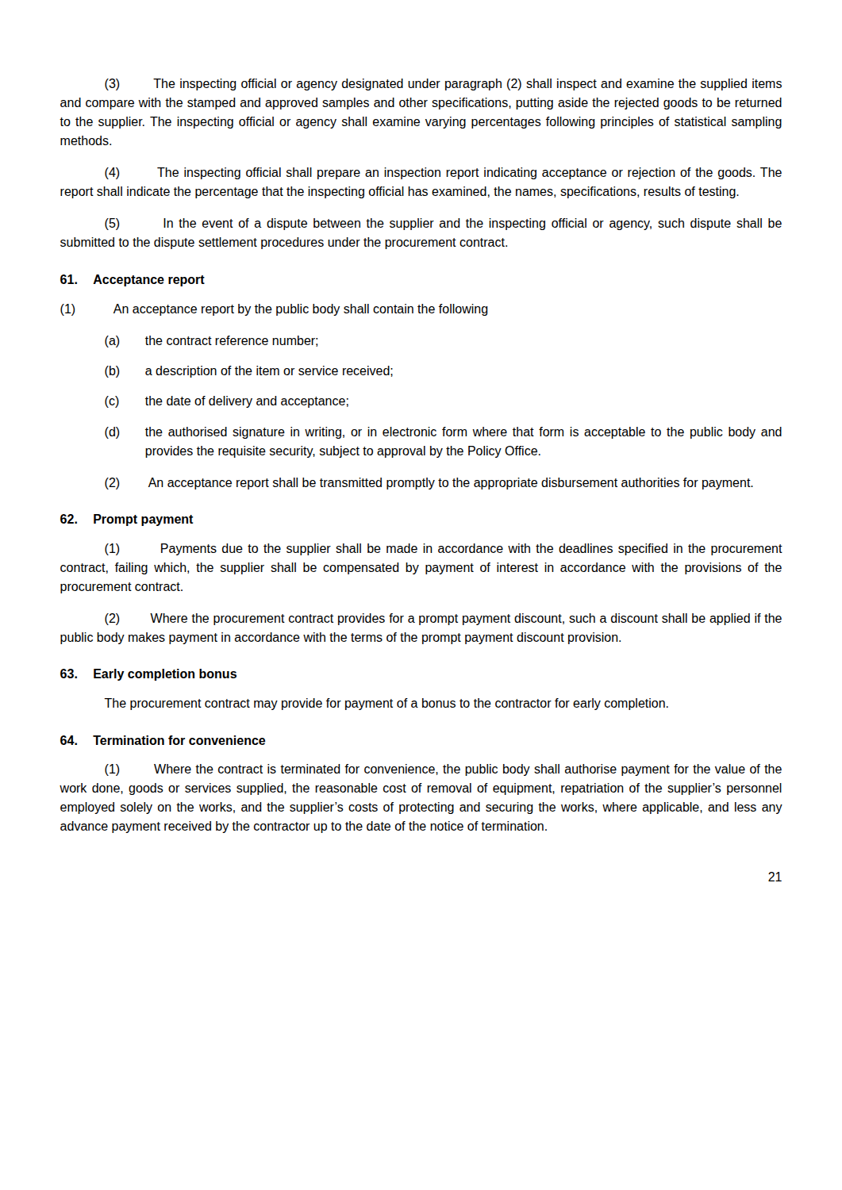(3) The inspecting official or agency designated under paragraph (2) shall inspect and examine the supplied items and compare with the stamped and approved samples and other specifications, putting aside the rejected goods to be returned to the supplier. The inspecting official or agency shall examine varying percentages following principles of statistical sampling methods.
(4) The inspecting official shall prepare an inspection report indicating acceptance or rejection of the goods. The report shall indicate the percentage that the inspecting official has examined, the names, specifications, results of testing.
(5) In the event of a dispute between the supplier and the inspecting official or agency, such dispute shall be submitted to the dispute settlement procedures under the procurement contract.
61. Acceptance report
(1) An acceptance report by the public body shall contain the following
(a) the contract reference number;
(b) a description of the item or service received;
(c) the date of delivery and acceptance;
(d) the authorised signature in writing, or in electronic form where that form is acceptable to the public body and provides the requisite security, subject to approval by the Policy Office.
(2) An acceptance report shall be transmitted promptly to the appropriate disbursement authorities for payment.
62. Prompt payment
(1) Payments due to the supplier shall be made in accordance with the deadlines specified in the procurement contract, failing which, the supplier shall be compensated by payment of interest in accordance with the provisions of the procurement contract.
(2) Where the procurement contract provides for a prompt payment discount, such a discount shall be applied if the public body makes payment in accordance with the terms of the prompt payment discount provision.
63. Early completion bonus
The procurement contract may provide for payment of a bonus to the contractor for early completion.
64. Termination for convenience
(1) Where the contract is terminated for convenience, the public body shall authorise payment for the value of the work done, goods or services supplied, the reasonable cost of removal of equipment, repatriation of the supplier’s personnel employed solely on the works, and the supplier’s costs of protecting and securing the works, where applicable, and less any advance payment received by the contractor up to the date of the notice of termination.
21